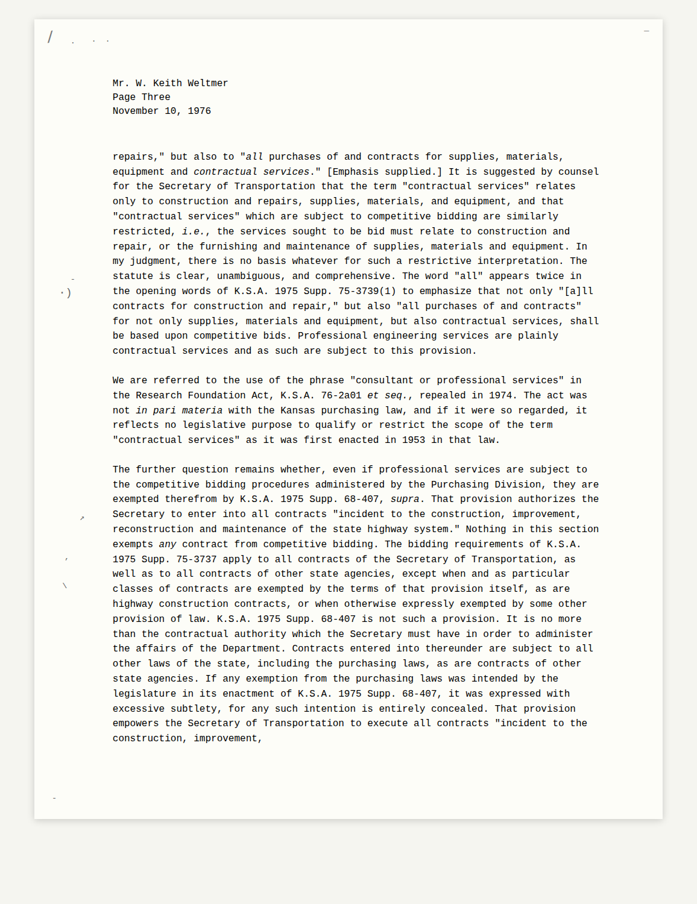/ . · · — - ·) ↗ , \ -
Mr. W. Keith Weltmer
Page Three
November 10, 1976
repairs," but also to "all purchases of and contracts for supplies, materials, equipment and contractual services." [Emphasis supplied.] It is suggested by counsel for the Secretary of Transportation that the term "contractual services" relates only to construction and repairs, supplies, materials, and equipment, and that "contractual services" which are subject to competitive bidding are similarly restricted, i.e., the services sought to be bid must relate to construction and repair, or the furnishing and maintenance of supplies, materials and equipment. In my judgment, there is no basis whatever for such a restrictive interpretation. The statute is clear, unambiguous, and comprehensive. The word "all" appears twice in the opening words of K.S.A. 1975 Supp. 75-3739(1) to emphasize that not only "[a]ll contracts for construction and repair," but also "all purchases of and contracts" for not only supplies, materials and equipment, but also contractual services, shall be based upon competitive bids. Professional engineering services are plainly contractual services and as such are subject to this provision.
We are referred to the use of the phrase "consultant or professional services" in the Research Foundation Act, K.S.A. 76-2a01 et seq., repealed in 1974. The act was not in pari materia with the Kansas purchasing law, and if it were so regarded, it reflects no legislative purpose to qualify or restrict the scope of the term "contractual services" as it was first enacted in 1953 in that law.
The further question remains whether, even if professional services are subject to the competitive bidding procedures administered by the Purchasing Division, they are exempted therefrom by K.S.A. 1975 Supp. 68-407, supra. That provision authorizes the Secretary to enter into all contracts "incident to the construction, improvement, reconstruction and maintenance of the state highway system." Nothing in this section exempts any contract from competitive bidding. The bidding requirements of K.S.A. 1975 Supp. 75-3737 apply to all contracts of the Secretary of Transportation, as well as to all contracts of other state agencies, except when and as particular classes of contracts are exempted by the terms of that provision itself, as are highway construction contracts, or when otherwise expressly exempted by some other provision of law. K.S.A. 1975 Supp. 68-407 is not such a provision. It is no more than the contractual authority which the Secretary must have in order to administer the affairs of the Department. Contracts entered into thereunder are subject to all other laws of the state, including the purchasing laws, as are contracts of other state agencies. If any exemption from the purchasing laws was intended by the legislature in its enactment of K.S.A. 1975 Supp. 68-407, it was expressed with excessive subtlety, for any such intention is entirely concealed. That provision empowers the Secretary of Transportation to execute all contracts "incident to the construction, improvement,